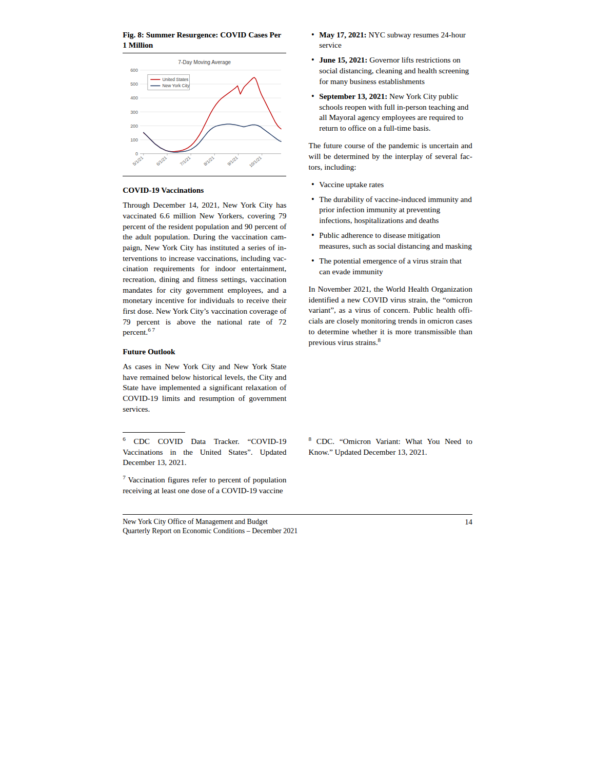Fig. 8: Summer Resurgence: COVID Cases Per 1 Million
7-Day Moving Average 7-Day Moving Average 600 500 400 300 200 100 0 5/1/21 6/1/21 7/1/21 8/1/21 9/1/21 10/1/21 United States New York City
COVID-19 Vaccinations
Through December 14, 2021, New York City has vaccinated 6.6 million New Yorkers, covering 79 percent of the resident population and 90 percent of the adult population. During the vaccination campaign, New York City has instituted a series of interventions to increase vaccinations, including vaccination requirements for indoor entertainment, recreation, dining and fitness settings, vaccination mandates for city government employees, and a monetary incentive for individuals to receive their first dose. New York City’s vaccination coverage of 79 percent is above the national rate of 72 percent.6 7
Future Outlook
As cases in New York City and New York State have remained below historical levels, the City and State have implemented a significant relaxation of COVID-19 limits and resumption of government services.
May 17, 2021: NYC subway resumes 24-hour service
June 15, 2021: Governor lifts restrictions on social distancing, cleaning and health screening for many business establishments
September 13, 2021: New York City public schools reopen with full in-person teaching and all Mayoral agency employees are required to return to office on a full-time basis.
The future course of the pandemic is uncertain and will be determined by the interplay of several factors, including:
Vaccine uptake rates
The durability of vaccine-induced immunity and prior infection immunity at preventing infections, hospitalizations and deaths
Public adherence to disease mitigation measures, such as social distancing and masking
The potential emergence of a virus strain that can evade immunity
In November 2021, the World Health Organization identified a new COVID virus strain, the “omicron variant”, as a virus of concern. Public health officials are closely monitoring trends in omicron cases to determine whether it is more transmissible than previous virus strains.8
6 CDC COVID Data Tracker. “COVID-19 Vaccinations in the United States”. Updated December 13, 2021.
7 Vaccination figures refer to percent of population receiving at least one dose of a COVID-19 vaccine
8 CDC. “Omicron Variant: What You Need to Know.” Updated December 13, 2021.
New York City Office of Management and Budget
Quarterly Report on Economic Conditions – December 2021
14